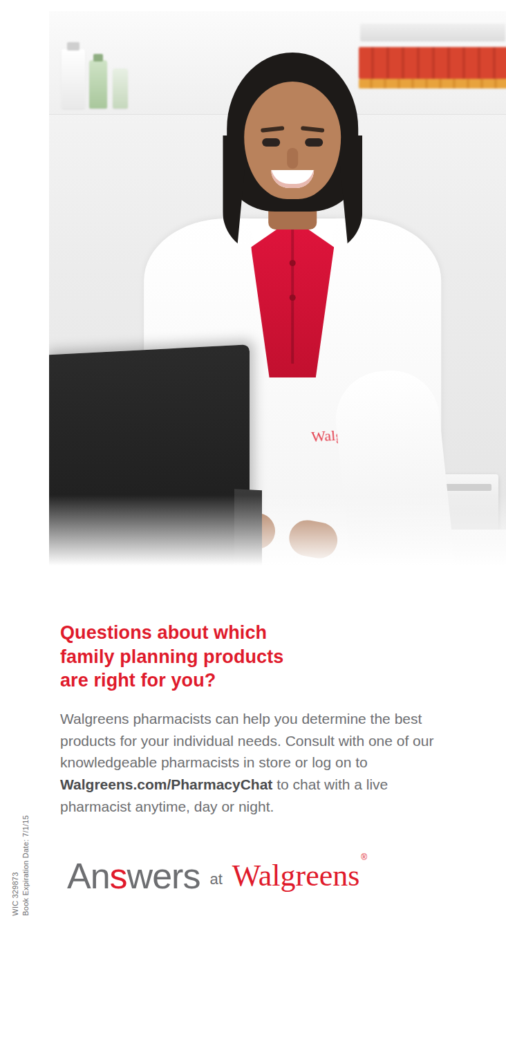Walgreens
Questions about which
family planning products
are right for you?
Walgreens pharmacists can help you determine the best products for your individual needs. Consult with one of our knowledgeable pharmacists in store or log on to Walgreens.com/PharmacyChat to chat with a live pharmacist anytime, day or night.
WIC 329873 Book Expiration Date: 7/1/15
Answers
at
Walgreens®